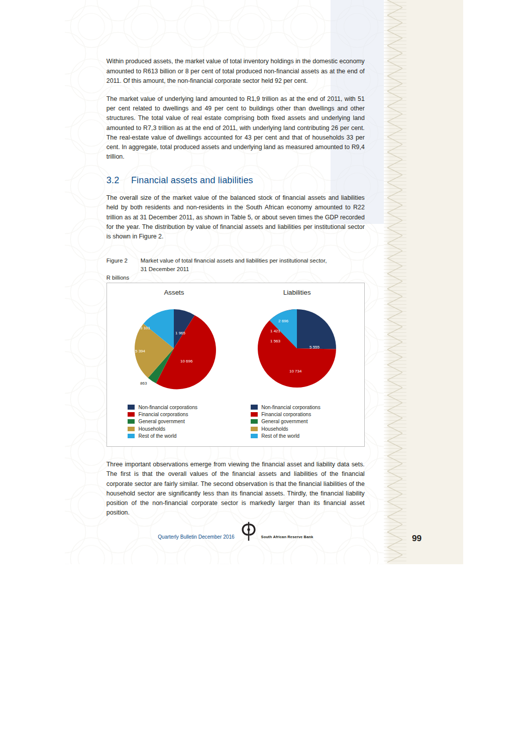Within produced assets, the market value of total inventory holdings in the domestic economy amounted to R613 billion or 8 per cent of total produced non-financial assets as at the end of 2011. Of this amount, the non-financial corporate sector held 92 per cent.
The market value of underlying land amounted to R1,9 trillion as at the end of 2011, with 51 per cent related to dwellings and 49 per cent to buildings other than dwellings and other structures. The total value of real estate comprising both fixed assets and underlying land amounted to R7,3 trillion as at the end of 2011, with underlying land contributing 26 per cent. The real-estate value of dwellings accounted for 43 per cent and that of households 33 per cent. In aggregate, total produced assets and underlying land as measured amounted to R9,4 trillion.
3.2 Financial assets and liabilities
The overall size of the market value of the balanced stock of financial assets and liabilities held by both residents and non-residents in the South African economy amounted to R22 trillion as at 31 December 2011, as shown in Table 5, or about seven times the GDP recorded for the year. The distribution by value of financial assets and liabilities per institutional sector is shown in Figure 2.
Figure 2 Market value of total financial assets and liabilities per institutional sector,
31 December 2011
R billions
Assets Liabilities
1 965 10 696 863 5 394 3 101 5 555 10 734 1 563 1 421 2 696
Non-financial corporations
Financial corporations
General government
Households
Rest of the world
Non-financial corporations
Financial corporations
General government
Households
Rest of the world
Three important observations emerge from viewing the financial asset and liability data sets. The first is that the overall values of the financial assets and liabilities of the financial corporate sector are fairly similar. The second observation is that the financial liabilities of the household sector are significantly less than its financial assets. Thirdly, the financial liability position of the non-financial corporate sector is markedly larger than its financial asset position.
Quarterly Bulletin December 2016 South African Reserve Bank
99